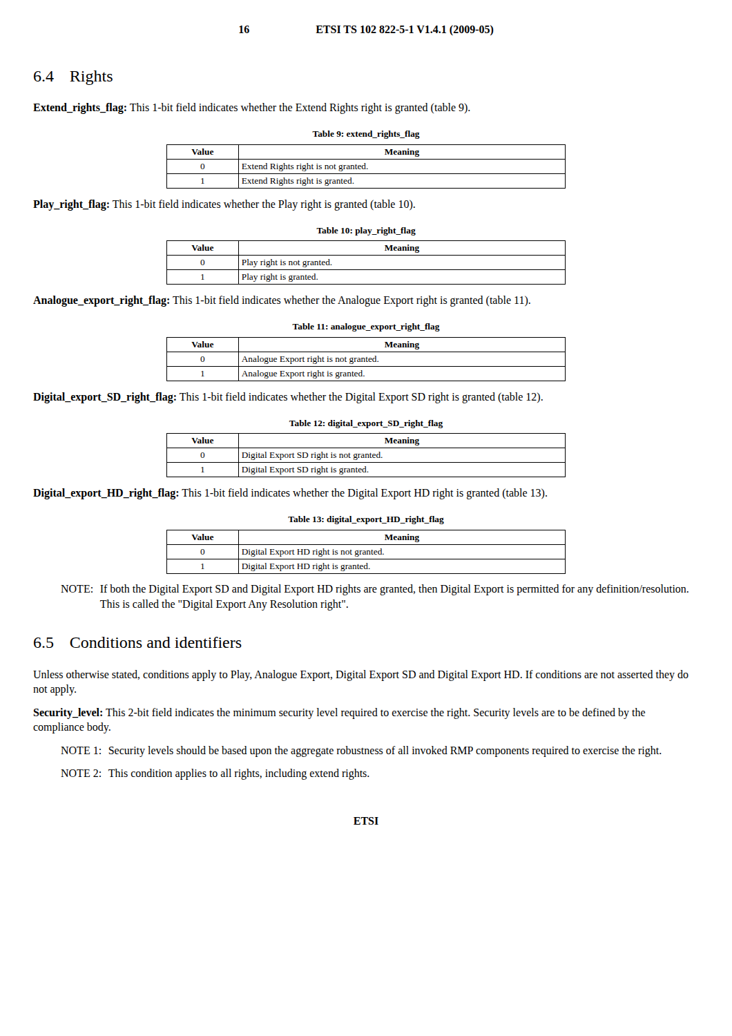16 ETSI TS 102 822-5-1 V1.4.1 (2009-05)
6.4 Rights
Extend_rights_flag: This 1-bit field indicates whether the Extend Rights right is granted (table 9).
Table 9: extend_rights_flag
| Value | Meaning |
| --- | --- |
| 0 | Extend Rights right is not granted. |
| 1 | Extend Rights right is granted. |
Play_right_flag: This 1-bit field indicates whether the Play right is granted (table 10).
Table 10: play_right_flag
| Value | Meaning |
| --- | --- |
| 0 | Play right is not granted. |
| 1 | Play right is granted. |
Analogue_export_right_flag: This 1-bit field indicates whether the Analogue Export right is granted (table 11).
Table 11: analogue_export_right_flag
| Value | Meaning |
| --- | --- |
| 0 | Analogue Export right is not granted. |
| 1 | Analogue Export right is granted. |
Digital_export_SD_right_flag: This 1-bit field indicates whether the Digital Export SD right is granted (table 12).
Table 12: digital_export_SD_right_flag
| Value | Meaning |
| --- | --- |
| 0 | Digital Export SD right is not granted. |
| 1 | Digital Export SD right is granted. |
Digital_export_HD_right_flag: This 1-bit field indicates whether the Digital Export HD right is granted (table 13).
Table 13: digital_export_HD_right_flag
| Value | Meaning |
| --- | --- |
| 0 | Digital Export HD right is not granted. |
| 1 | Digital Export HD right is granted. |
NOTE: If both the Digital Export SD and Digital Export HD rights are granted, then Digital Export is permitted for any definition/resolution. This is called the "Digital Export Any Resolution right".
6.5 Conditions and identifiers
Unless otherwise stated, conditions apply to Play, Analogue Export, Digital Export SD and Digital Export HD. If conditions are not asserted they do not apply.
Security_level: This 2-bit field indicates the minimum security level required to exercise the right. Security levels are to be defined by the compliance body.
NOTE 1: Security levels should be based upon the aggregate robustness of all invoked RMP components required to exercise the right.
NOTE 2: This condition applies to all rights, including extend rights.
ETSI